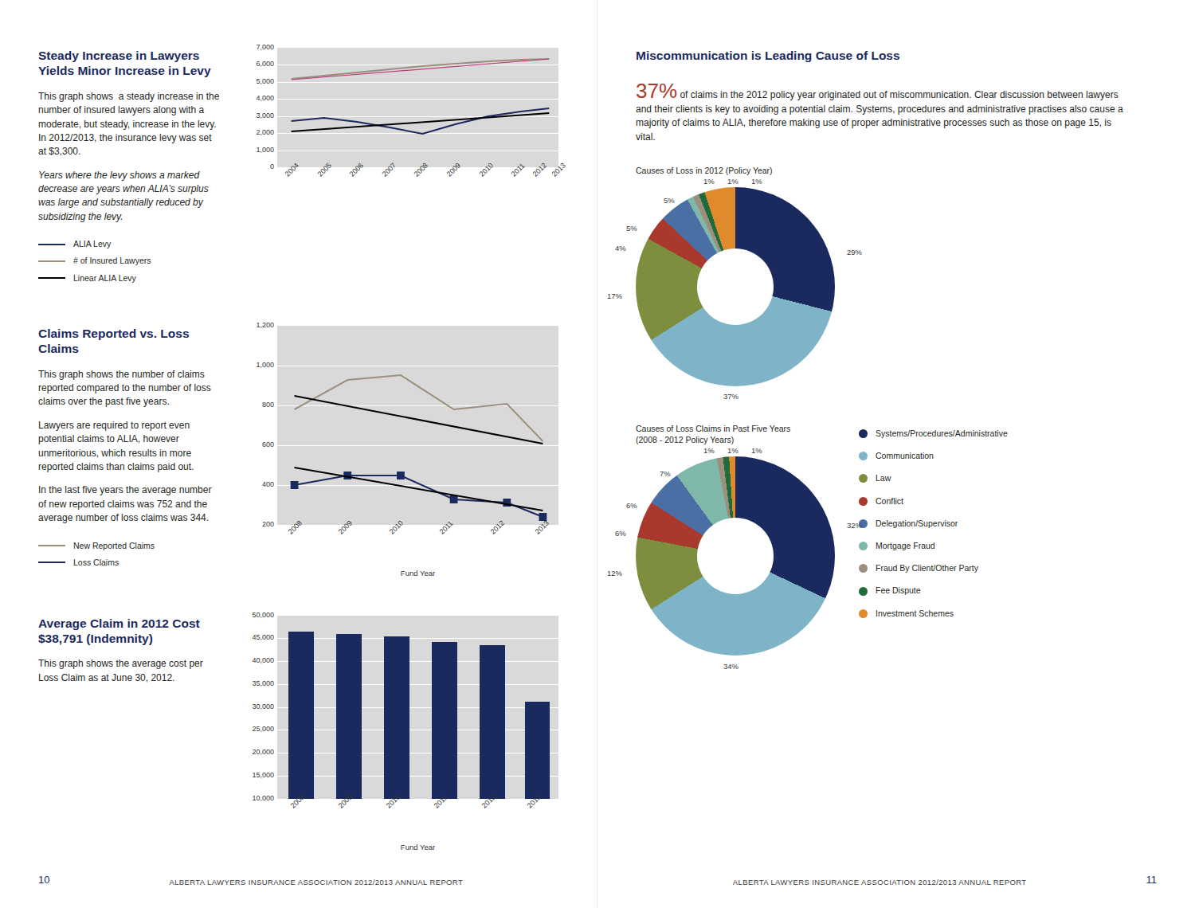Steady Increase in Lawyers
Yields Minor Increase in Levy
This graph shows a steady increase in the number of insured lawyers along with a moderate, but steady, increase in the levy. In 2012/2013, the insurance levy was set at $3,300.
Years where the levy shows a marked decrease are years when ALIA’s surplus was large and substantially reduced by subsidizing the levy.
ALIA Levy
# of Insured Lawyers
Linear ALIA Levy
7,000 6,000 5,000 4,000 3,000 2,000 1,000 0
2004 2005 2006 2007 2008 2009 2010 2011 2012 2013
Claims Reported vs. Loss Claims
This graph shows the number of claims reported compared to the number of loss claims over the past five years.
Lawyers are required to report even potential claims to ALIA, however unmeritorious, which results in more reported claims than claims paid out.
In the last five years the average number of new reported claims was 752 and the average number of loss claims was 344.
New Reported Claims
Loss Claims
1,200 1,000 800 600 400 200
2008 2009 2010 2011 2012 2013
Fund Year
Average Claim in 2012 Cost
$38,791 (Indemnity)
This graph shows the average cost per Loss Claim as at June 30, 2012.
50,000 45,000 40,000 35,000 30,000 25,000 20,000 15,000 10,000
2008 2009 2010 2011 2012 2013
Fund Year
10 Alberta Lawyers Insurance Association 2012/2013 Annual Report
Miscommunication is Leading Cause of Loss
37% of claims in the 2012 policy year originated out of miscommunication. Clear discussion between lawyers and their clients is key to avoiding a potential claim. Systems, procedures and administrative practises also cause a majority of claims to ALIA, therefore making use of proper administrative processes such as those on page 15, is vital.
Causes of Loss in 2012 (Policy Year)
29% 37% 17% 4% 5% 5% 1% 1% 1%
Causes of Loss Claims in Past Five Years
(2008 - 2012 Policy Years)
32% 34% 12% 6% 6% 7% 1% 1% 1%
Systems/Procedures/Administrative
Communication
Law
Conflict
Delegation/Supervisor
Mortgage Fraud
Fraud By Client/Other Party
Fee Dispute
Investment Schemes
Alberta Lawyers Insurance Association 2012/2013 Annual Report 11